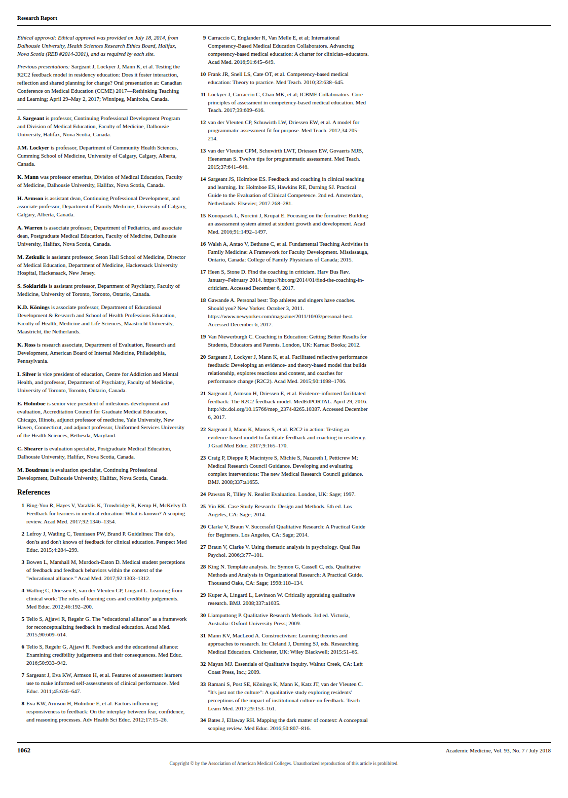Research Report
Ethical approval: Ethical approval was provided on July 18, 2014, from Dalhousie University, Health Sciences Research Ethics Board, Halifax, Nova Scotia (REB #2014-3301), and as required by each site.
Previous presentations: Sargeant J, Lockyer J, Mann K, et al. Testing the R2C2 feedback model in residency education: Does it foster interaction, reflection and shared planning for change? Oral presentation at: Canadian Conference on Medical Education (CCME) 2017—Rethinking Teaching and Learning; April 29–May 2, 2017; Winnipeg, Manitoba, Canada.
J. Sargeant is professor, Continuing Professional Development Program and Division of Medical Education, Faculty of Medicine, Dalhousie University, Halifax, Nova Scotia, Canada.
J.M. Lockyer is professor, Department of Community Health Sciences, Cumming School of Medicine, University of Calgary, Calgary, Alberta, Canada.
K. Mann was professor emeritus, Division of Medical Education, Faculty of Medicine, Dalhousie University, Halifax, Nova Scotia, Canada.
H. Armson is assistant dean, Continuing Professional Development, and associate professor, Department of Family Medicine, University of Calgary, Calgary, Alberta, Canada.
A. Warren is associate professor, Department of Pediatrics, and associate dean, Postgraduate Medical Education, Faculty of Medicine, Dalhousie University, Halifax, Nova Scotia, Canada.
M. Zetkulic is assistant professor, Seton Hall School of Medicine, Director of Medical Education, Department of Medicine, Hackensack University Hospital, Hackensack, New Jersey.
S. Soklaridis is assistant professor, Department of Psychiatry, Faculty of Medicine, University of Toronto, Toronto, Ontario, Canada.
K.D. Könings is associate professor, Department of Educational Development & Research and School of Health Professions Education, Faculty of Health, Medicine and Life Sciences, Maastricht University, Maastricht, the Netherlands.
K. Ross is research associate, Department of Evaluation, Research and Development, American Board of Internal Medicine, Philadelphia, Pennsylvania.
I. Silver is vice president of education, Centre for Addiction and Mental Health, and professor, Department of Psychiatry, Faculty of Medicine, University of Toronto, Toronto, Ontario, Canada.
E. Holmboe is senior vice president of milestones development and evaluation, Accreditation Council for Graduate Medical Education, Chicago, Illinois, adjunct professor of medicine, Yale University, New Haven, Connecticut, and adjunct professor, Uniformed Services University of the Health Sciences, Bethesda, Maryland.
C. Shearer is evaluation specialist, Postgraduate Medical Education, Dalhousie University, Halifax, Nova Scotia, Canada.
M. Boudreau is evaluation specialist, Continuing Professional Development, Dalhousie University, Halifax, Nova Scotia, Canada.
References
Bing-You R, Hayes V, Varaklis K, Trowbridge R, Kemp H, McKelvy D. Feedback for learners in medical education: What is known? A scoping review. Acad Med. 2017;92:1346–1354.
Lefroy J, Watling C, Teunissen PW, Brand P. Guidelines: The do's, don'ts and don't knows of feedback for clinical education. Perspect Med Educ. 2015;4:284–299.
Bowen L, Marshall M, Murdoch-Eaton D. Medical student perceptions of feedback and feedback behaviors within the context of the "educational alliance." Acad Med. 2017;92:1303–1312.
Watling C, Driessen E, van der Vleuten CP, Lingard L. Learning from clinical work: The roles of learning cues and credibility judgements. Med Educ. 2012;46:192–200.
Telio S, Ajjawi R, Regehr G. The "educational alliance" as a framework for reconceptualizing feedback in medical education. Acad Med. 2015;90:609–614.
Telio S, Regehr G, Ajjawi R. Feedback and the educational alliance: Examining credibility judgements and their consequences. Med Educ. 2016;50:933–942.
Sargeant J, Eva KW, Armson H, et al. Features of assessment learners use to make informed self-assessments of clinical performance. Med Educ. 2011;45:636–647.
Eva KW, Armson H, Holmboe E, et al. Factors influencing responsiveness to feedback: On the interplay between fear, confidence, and reasoning processes. Adv Health Sci Educ. 2012;17:15–26.
Carraccio C, Englander R, Van Melle E, et al; International Competency-Based Medical Education Collaborators. Advancing competency-based medical education: A charter for clinician–educators. Acad Med. 2016;91:645–649.
Frank JR, Snell LS, Cate OT, et al. Competency-based medical education: Theory to practice. Med Teach. 2010;32:638–645.
Lockyer J, Carraccio C, Chan MK, et al; ICBME Collaborators. Core principles of assessment in competency-based medical education. Med Teach. 2017;39:609–616.
van der Vleuten CP, Schuwirth LW, Driessen EW, et al. A model for programmatic assessment fit for purpose. Med Teach. 2012;34:205–214.
van der Vleuten CPM, Schuwirth LWT, Driessen EW, Govaerts MJB, Heeneman S. Twelve tips for programmatic assessment. Med Teach. 2015;37:641–646.
Sargeant JS, Holmboe ES. Feedback and coaching in clinical teaching and learning. In: Holmboe ES, Hawkins RE, Durning SJ. Practical Guide to the Evaluation of Clinical Competence. 2nd ed. Amsterdam, Netherlands: Elsevier; 2017:268–281.
Konopasek L, Norcini J, Krupat E. Focusing on the formative: Building an assessment system aimed at student growth and development. Acad Med. 2016;91:1492–1497.
Walsh A, Antao V, Bethune C, et al. Fundamental Teaching Activities in Family Medicine: A Framework for Faculty Development. Mississauga, Ontario, Canada: College of Family Physicians of Canada; 2015.
Heen S, Stone D. Find the coaching in criticism. Harv Bus Rev. January–February 2014. https://hbr.org/2014/01/find-the-coaching-in-criticism. Accessed December 6, 2017.
Gawande A. Personal best: Top athletes and singers have coaches. Should you? New Yorker. October 3, 2011. https://www.newyorker.com/magazine/2011/10/03/personal-best. Accessed December 6, 2017.
Van Niewerburgh C. Coaching in Education: Getting Better Results for Students, Educators and Parents. London, UK: Karnac Books; 2012.
Sargeant J, Lockyer J, Mann K, et al. Facilitated reflective performance feedback: Developing an evidence- and theory-based model that builds relationship, explores reactions and content, and coaches for performance change (R2C2). Acad Med. 2015;90:1698–1706.
Sargeant J, Armson H, Driessen E, et al. Evidence-informed facilitated feedback: The R2C2 feedback model. MedEdPORTAL. April 29, 2016. http://dx.doi.org/10.15766/mep_2374-8265.10387. Accessed December 6, 2017.
Sargeant J, Mann K, Manos S, et al. R2C2 in action: Testing an evidence-based model to facilitate feedback and coaching in residency. J Grad Med Educ. 2017;9:165–170.
Craig P, Dieppe P, Macintyre S, Michie S, Nazareth I, Petticrew M; Medical Research Council Guidance. Developing and evaluating complex interventions: The new Medical Research Council guidance. BMJ. 2008;337:a1655.
Pawson R, Tilley N. Realist Evaluation. London, UK: Sage; 1997.
Yin RK. Case Study Research: Design and Methods. 5th ed. Los Angeles, CA: Sage; 2014.
Clarke V, Braun V. Successful Qualitative Research: A Practical Guide for Beginners. Los Angeles, CA: Sage; 2014.
Braun V, Clarke V. Using thematic analysis in psychology. Qual Res Psychol. 2006;3:77–101.
King N. Template analysis. In: Symon G, Cassell C, eds. Qualitative Methods and Analysis in Organizational Research: A Practical Guide. Thousand Oaks, CA: Sage; 1998:118–134.
Kuper A, Lingard L, Levinson W. Critically appraising qualitative research. BMJ. 2008;337:a1035.
Liamputtong P. Qualitative Research Methods. 3rd ed. Victoria, Australia: Oxford University Press; 2009.
Mann KV, MacLeod A. Constructivism: Learning theories and approaches to research. In: Cleland J, Durning SJ, eds. Researching Medical Education. Chichester, UK: Wiley Blackwell; 2015:51–65.
Mayan MJ. Essentials of Qualitative Inquiry. Walnut Creek, CA: Left Coast Press, Inc.; 2009.
Ramani S, Post SE, Könings K, Mann K, Katz JT, van der Vleuten C. "It's just not the culture": A qualitative study exploring residents' perceptions of the impact of institutional culture on feedback. Teach Learn Med. 2017;29:153–161.
Bates J, Ellaway RH. Mapping the dark matter of context: A conceptual scoping review. Med Educ. 2016;50:807–816.
1062 Academic Medicine, Vol. 93, No. 7 / July 2018
Copyright © by the Association of American Medical Colleges. Unauthorized reproduction of this article is prohibited.